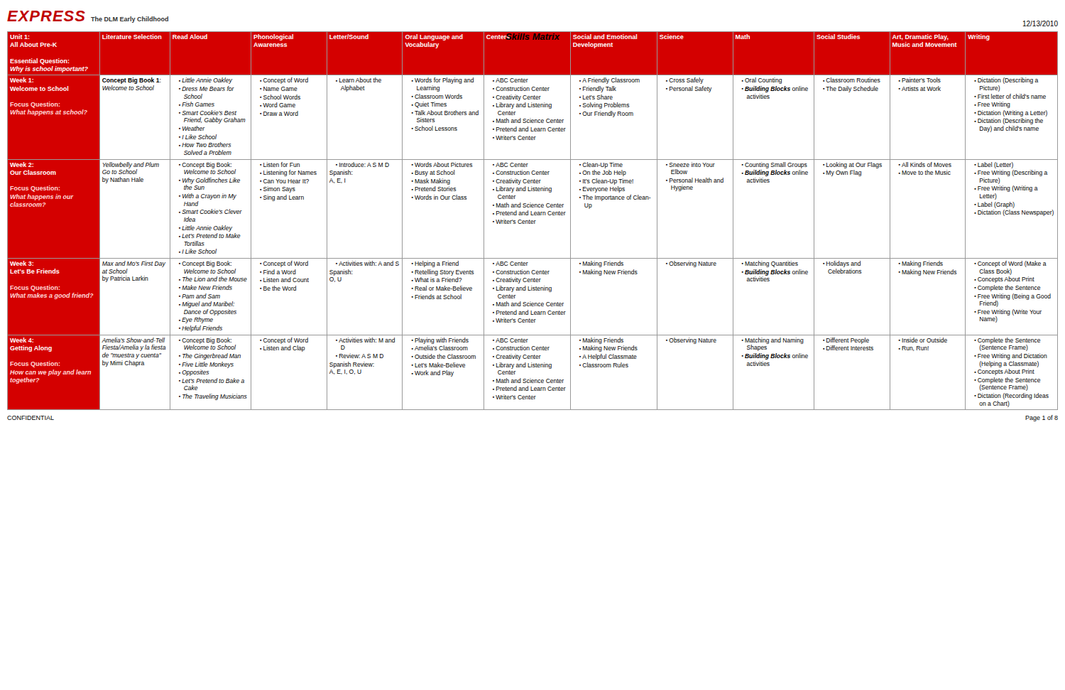EXPRESS The DLM Early Childhood
Skills Matrix
12/13/2010
| Unit 1: All About Pre-K Essential Question: Why is school important? | Literature Selection | Read Aloud | Phonological Awareness | Letter/Sound | Oral Language and Vocabulary | Centers | Social and Emotional Development | Science | Math | Social Studies | Art, Dramatic Play, Music and Movement | Writing |
| --- | --- | --- | --- | --- | --- | --- | --- | --- | --- | --- | --- | --- |
| Week 1: Welcome to School Focus Question: What happens at school? | Concept Big Book 1 : Welcome to School | Little Annie Oakley Dress Me Bears for School Fish Games Smart Cookie's Best Friend, Gabby Graham Weather I Like School How Two Brothers Solved a Problem | Concept of Word Name Game School Words Word Game Draw a Word | Learn About the Alphabet | Words for Playing and Learning Classroom Words Quiet Times Talk About Brothers and Sisters School Lessons | ABC Center Construction Center Creativity Center Library and Listening Center Math and Science Center Pretend and Learn Center Writer's Center | A Friendly Classroom Friendly Talk Let's Share Solving Problems Our Friendly Room | Cross Safely Personal Safety | Oral Counting Building Blocks online activities | Classroom Routines The Daily Schedule | Painter's Tools Artists at Work | Dictation (Describing a Picture) First letter of child's name Free Writing Dictation (Writing a Letter) Dictation (Describing the Day) and child's name |
| Week 2: Our Classroom Focus Question: What happens in our classroom? | Yellowbelly and Plum Go to School by Nathan Hale | Concept Big Book: Welcome to School Why Goldfinches Like the Sun With a Crayon in My Hand Smart Cookie's Clever Idea Little Annie Oakley Let's Pretend to Make Tortillas I Like School | Listen for Fun Listening for Names Can You Hear It? Simon Says Sing and Learn | Introduce: A S M D Spanish: A, E, I | Words About Pictures Busy at School Mask Making Pretend Stories Words in Our Class | ABC Center Construction Center Creativity Center Library and Listening Center Math and Science Center Pretend and Learn Center Writer's Center | Clean-Up Time On the Job Help It's Clean-Up Time! Everyone Helps The Importance of Clean-Up | Sneeze into Your Elbow Personal Health and Hygiene | Counting Small Groups Building Blocks online activities | Looking at Our Flags My Own Flag | All Kinds of Moves Move to the Music | Label (Letter) Free Writing (Describing a Picture) Free Writing (Writing a Letter) Label (Graph) Dictation (Class Newspaper) |
| Week 3: Let's Be Friends Focus Question: What makes a good friend? | Max and Mo's First Day at School by Patricia Larkin | Concept Big Book: Welcome to School The Lion and the Mouse Make New Friends Pam and Sam Miguel and Maribel: Dance of Opposites Eye Rhyme Helpful Friends | Concept of Word Find a Word Listen and Count Be the Word | Activities with: A and S Spanish: O, U | Helping a Friend Retelling Story Events What is a Friend? Real or Make-Believe Friends at School | ABC Center Construction Center Creativity Center Library and Listening Center Math and Science Center Pretend and Learn Center Writer's Center | Making Friends Making New Friends | Observing Nature | Matching Quantities Building Blocks online activities | Holidays and Celebrations | Making Friends Making New Friends | Concept of Word (Make a Class Book) Concepts About Print Complete the Sentence Free Writing (Being a Good Friend) Free Writing (Write Your Name) |
| Week 4: Getting Along Focus Question: How can we play and learn together? | Amelia's Show-and-Tell Fiesta/Amelia y la fiesta de "muestra y cuenta" by Mimi Chapra | Concept Big Book: Welcome to School The Gingerbread Man Five Little Monkeys Opposites Let's Pretend to Bake a Cake The Traveling Musicians | Concept of Word Listen and Clap | Activities with: M and D Review: A S M D Spanish Review: A, E, I, O, U | Playing with Friends Amelia's Classroom Outside the Classroom Let's Make-Believe Work and Play | ABC Center Construction Center Creativity Center Library and Listening Center Math and Science Center Pretend and Learn Center Writer's Center | Making Friends Making New Friends A Helpful Classmate Classroom Rules | Observing Nature | Matching and Naming Shapes Building Blocks online activities | Different People Different Interests | Inside or Outside Run, Run! | Complete the Sentence (Sentence Frame) Free Writing and Dictation (Helping a Classmate) Concepts About Print Complete the Sentence (Sentence Frame) Dictation (Recording Ideas on a Chart) |
CONFIDENTIAL
Page 1 of 8